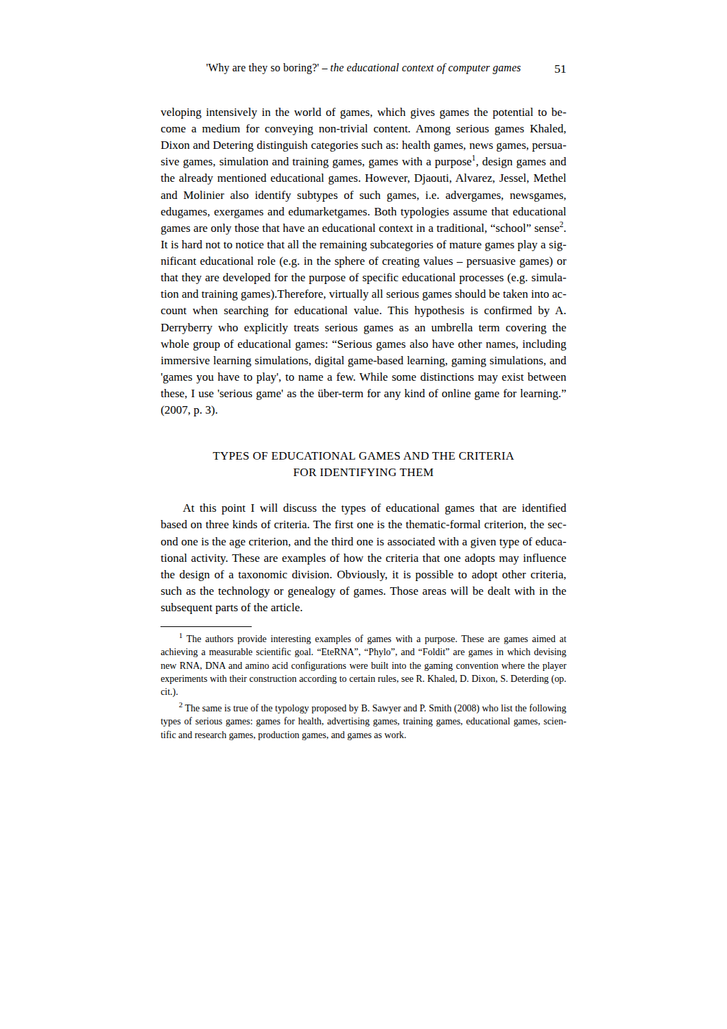'Why are they so boring?' – the educational context of computer games 51
veloping intensively in the world of games, which gives games the potential to become a medium for conveying non-trivial content. Among serious games Khaled, Dixon and Detering distinguish categories such as: health games, news games, persuasive games, simulation and training games, games with a purpose1, design games and the already mentioned educational games. However, Djaouti, Alvarez, Jessel, Methel and Molinier also identify subtypes of such games, i.e. advergames, newsgames, edugames, exergames and edumarketgames. Both typologies assume that educational games are only those that have an educational context in a traditional, “school” sense2. It is hard not to notice that all the remaining subcategories of mature games play a significant educational role (e.g. in the sphere of creating values – persuasive games) or that they are developed for the purpose of specific educational processes (e.g. simulation and training games).Therefore, virtually all serious games should be taken into account when searching for educational value. This hypothesis is confirmed by A. Derryberry who explicitly treats serious games as an umbrella term covering the whole group of educational games: “Serious games also have other names, including immersive learning simulations, digital game-based learning, gaming simulations, and 'games you have to play', to name a few. While some distinctions may exist between these, I use 'serious game' as the über-term for any kind of online game for learning.” (2007, p. 3).
Types of educational games and the criteria
for identifying them
At this point I will discuss the types of educational games that are identified based on three kinds of criteria. The first one is the thematic-formal criterion, the second one is the age criterion, and the third one is associated with a given type of educational activity. These are examples of how the criteria that one adopts may influence the design of a taxonomic division. Obviously, it is possible to adopt other criteria, such as the technology or genealogy of games. Those areas will be dealt with in the subsequent parts of the article.
1 The authors provide interesting examples of games with a purpose. These are games aimed at achieving a measurable scientific goal. “EteRNA”, “Phylo”, and “Foldit” are games in which devising new RNA, DNA and amino acid configurations were built into the gaming convention where the player experiments with their construction according to certain rules, see R. Khaled, D. Dixon, S. Deterding (op. cit.).
2 The same is true of the typology proposed by B. Sawyer and P. Smith (2008) who list the following types of serious games: games for health, advertising games, training games, educational games, scientific and research games, production games, and games as work.